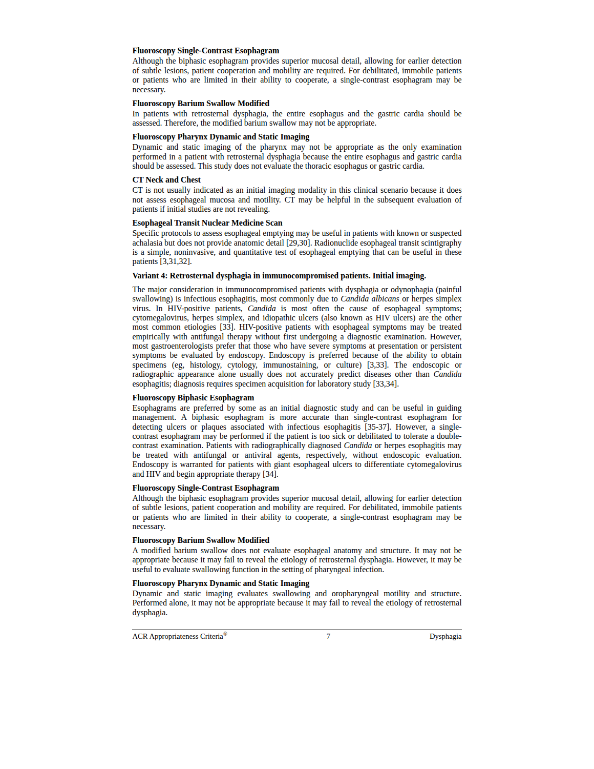Fluoroscopy Single-Contrast Esophagram
Although the biphasic esophagram provides superior mucosal detail, allowing for earlier detection of subtle lesions, patient cooperation and mobility are required. For debilitated, immobile patients or patients who are limited in their ability to cooperate, a single-contrast esophagram may be necessary.
Fluoroscopy Barium Swallow Modified
In patients with retrosternal dysphagia, the entire esophagus and the gastric cardia should be assessed. Therefore, the modified barium swallow may not be appropriate.
Fluoroscopy Pharynx Dynamic and Static Imaging
Dynamic and static imaging of the pharynx may not be appropriate as the only examination performed in a patient with retrosternal dysphagia because the entire esophagus and gastric cardia should be assessed. This study does not evaluate the thoracic esophagus or gastric cardia.
CT Neck and Chest
CT is not usually indicated as an initial imaging modality in this clinical scenario because it does not assess esophageal mucosa and motility. CT may be helpful in the subsequent evaluation of patients if initial studies are not revealing.
Esophageal Transit Nuclear Medicine Scan
Specific protocols to assess esophageal emptying may be useful in patients with known or suspected achalasia but does not provide anatomic detail [29,30]. Radionuclide esophageal transit scintigraphy is a simple, noninvasive, and quantitative test of esophageal emptying that can be useful in these patients [3,31,32].
Variant 4: Retrosternal dysphagia in immunocompromised patients. Initial imaging.
The major consideration in immunocompromised patients with dysphagia or odynophagia (painful swallowing) is infectious esophagitis, most commonly due to Candida albicans or herpes simplex virus. In HIV-positive patients, Candida is most often the cause of esophageal symptoms; cytomegalovirus, herpes simplex, and idiopathic ulcers (also known as HIV ulcers) are the other most common etiologies [33]. HIV-positive patients with esophageal symptoms may be treated empirically with antifungal therapy without first undergoing a diagnostic examination. However, most gastroenterologists prefer that those who have severe symptoms at presentation or persistent symptoms be evaluated by endoscopy. Endoscopy is preferred because of the ability to obtain specimens (eg, histology, cytology, immunostaining, or culture) [3,33]. The endoscopic or radiographic appearance alone usually does not accurately predict diseases other than Candida esophagitis; diagnosis requires specimen acquisition for laboratory study [33,34].
Fluoroscopy Biphasic Esophagram
Esophagrams are preferred by some as an initial diagnostic study and can be useful in guiding management. A biphasic esophagram is more accurate than single-contrast esophagram for detecting ulcers or plaques associated with infectious esophagitis [35-37]. However, a single-contrast esophagram may be performed if the patient is too sick or debilitated to tolerate a double-contrast examination. Patients with radiographically diagnosed Candida or herpes esophagitis may be treated with antifungal or antiviral agents, respectively, without endoscopic evaluation. Endoscopy is warranted for patients with giant esophageal ulcers to differentiate cytomegalovirus and HIV and begin appropriate therapy [34].
Fluoroscopy Single-Contrast Esophagram
Although the biphasic esophagram provides superior mucosal detail, allowing for earlier detection of subtle lesions, patient cooperation and mobility are required. For debilitated, immobile patients or patients who are limited in their ability to cooperate, a single-contrast esophagram may be necessary.
Fluoroscopy Barium Swallow Modified
A modified barium swallow does not evaluate esophageal anatomy and structure. It may not be appropriate because it may fail to reveal the etiology of retrosternal dysphagia. However, it may be useful to evaluate swallowing function in the setting of pharyngeal infection.
Fluoroscopy Pharynx Dynamic and Static Imaging
Dynamic and static imaging evaluates swallowing and oropharyngeal motility and structure. Performed alone, it may not be appropriate because it may fail to reveal the etiology of retrosternal dysphagia.
ACR Appropriateness Criteria® 7 Dysphagia